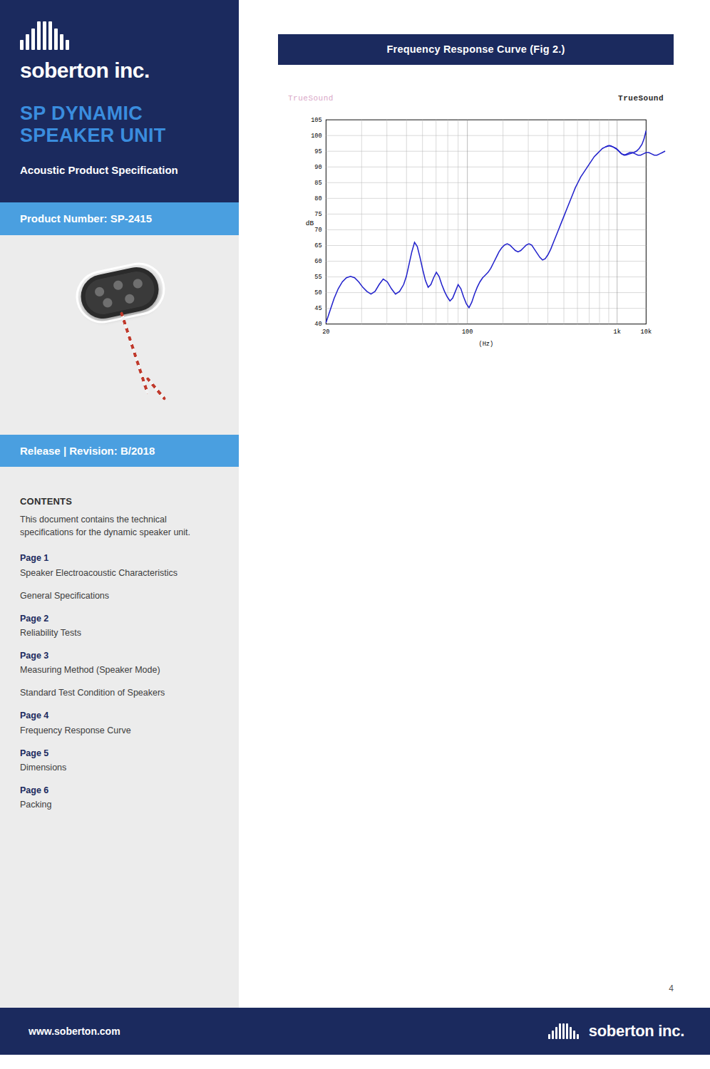soberton inc.
SP DYNAMIC
SPEAKER UNIT
Acoustic Product Specification
Product Number: SP-2415
Release | Revision: B/2018
CONTENTS
This document contains the technical specifications for the dynamic speaker unit.
Page 1
Speaker Electroacoustic Characteristics
General Specifications
Page 2
Reliability Tests
Page 3
Measuring Method (Speaker Mode)
Standard Test Condition of Speakers
Page 4
Frequency Response Curve
Page 5
Dimensions
Page 6
Packing
Frequency Response Curve (Fig 2.)
TrueSound TrueSound
105 100 95 90 85 80 75 70 65 60 55 50 45 40 dB 20 100 1k 10k (Hz)
4
www.soberton.com
soberton inc.